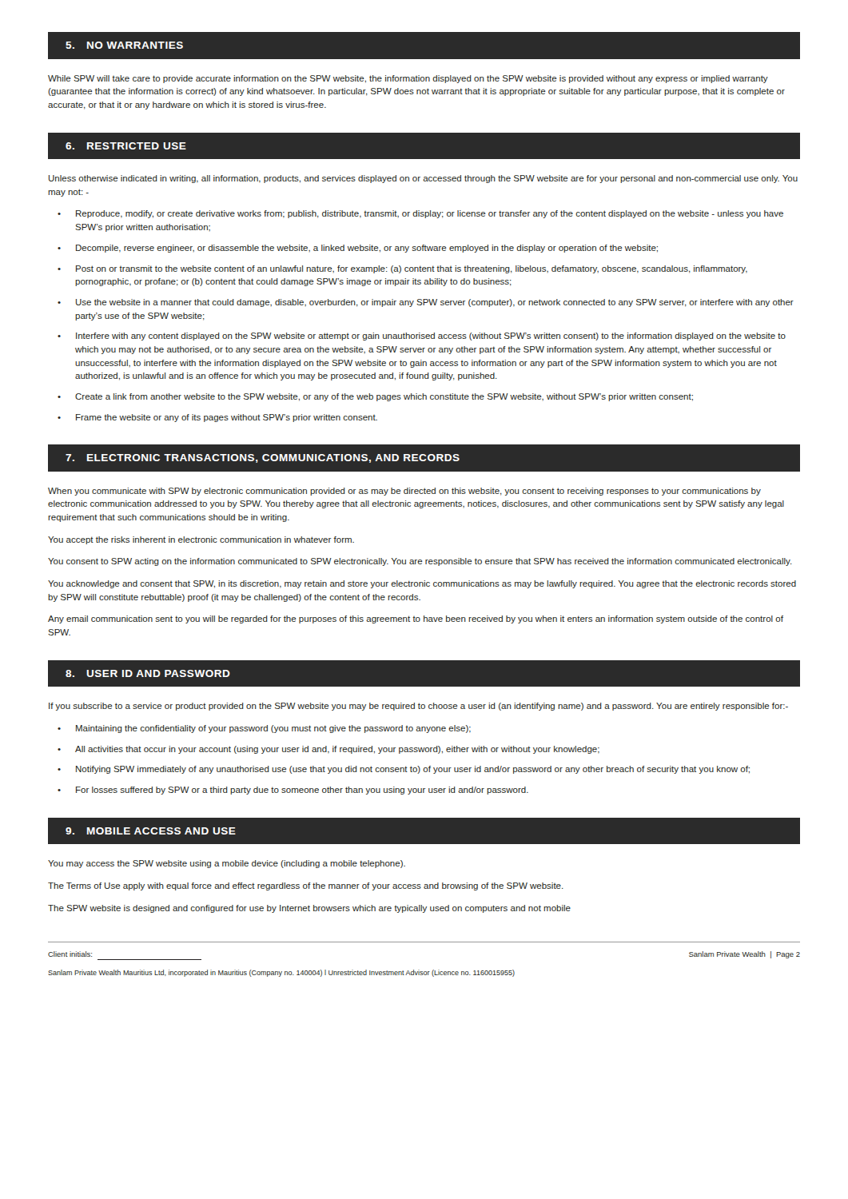5. NO WARRANTIES
While SPW will take care to provide accurate information on the SPW website, the information displayed on the SPW website is provided without any express or implied warranty (guarantee that the information is correct) of any kind whatsoever. In particular, SPW does not warrant that it is appropriate or suitable for any particular purpose, that it is complete or accurate, or that it or any hardware on which it is stored is virus-free.
6. RESTRICTED USE
Unless otherwise indicated in writing, all information, products, and services displayed on or accessed through the SPW website are for your personal and non-commercial use only. You may not: -
Reproduce, modify, or create derivative works from; publish, distribute, transmit, or display; or license or transfer any of the content displayed on the website - unless you have SPW’s prior written authorisation;
Decompile, reverse engineer, or disassemble the website, a linked website, or any software employed in the display or operation of the website;
Post on or transmit to the website content of an unlawful nature, for example: (a) content that is threatening, libelous, defamatory, obscene, scandalous, inflammatory, pornographic, or profane; or (b) content that could damage SPW’s image or impair its ability to do business;
Use the website in a manner that could damage, disable, overburden, or impair any SPW server (computer), or network connected to any SPW server, or interfere with any other party’s use of the SPW website;
Interfere with any content displayed on the SPW website or attempt or gain unauthorised access (without SPW’s written consent) to the information displayed on the website to which you may not be authorised, or to any secure area on the website, a SPW server or any other part of the SPW information system. Any attempt, whether successful or unsuccessful, to interfere with the information displayed on the SPW website or to gain access to information or any part of the SPW information system to which you are not authorized, is unlawful and is an offence for which you may be prosecuted and, if found guilty, punished.
Create a link from another website to the SPW website, or any of the web pages which constitute the SPW website, without SPW’s prior written consent;
Frame the website or any of its pages without SPW’s prior written consent.
7. ELECTRONIC TRANSACTIONS, COMMUNICATIONS, AND RECORDS
When you communicate with SPW by electronic communication provided or as may be directed on this website, you consent to receiving responses to your communications by electronic communication addressed to you by SPW. You thereby agree that all electronic agreements, notices, disclosures, and other communications sent by SPW satisfy any legal requirement that such communications should be in writing.
You accept the risks inherent in electronic communication in whatever form.
You consent to SPW acting on the information communicated to SPW electronically. You are responsible to ensure that SPW has received the information communicated electronically.
You acknowledge and consent that SPW, in its discretion, may retain and store your electronic communications as may be lawfully required. You agree that the electronic records stored by SPW will constitute rebuttable) proof (it may be challenged) of the content of the records.
Any email communication sent to you will be regarded for the purposes of this agreement to have been received by you when it enters an information system outside of the control of SPW.
8. USER ID AND PASSWORD
If you subscribe to a service or product provided on the SPW website you may be required to choose a user id (an identifying name) and a password. You are entirely responsible for:-
Maintaining the confidentiality of your password (you must not give the password to anyone else);
All activities that occur in your account (using your user id and, if required, your password), either with or without your knowledge;
Notifying SPW immediately of any unauthorised use (use that you did not consent to) of your user id and/or password or any other breach of security that you know of;
For losses suffered by SPW or a third party due to someone other than you using your user id and/or password.
9. MOBILE ACCESS AND USE
You may access the SPW website using a mobile device (including a mobile telephone).
The Terms of Use apply with equal force and effect regardless of the manner of your access and browsing of the SPW website.
The SPW website is designed and configured for use by Internet browsers which are typically used on computers and not mobile
Client initials:
Sanlam Private Wealth | Page 2
Sanlam Private Wealth Mauritius Ltd, incorporated in Mauritius (Company no. 140004) l Unrestricted Investment Advisor (Licence no. 1160015955)